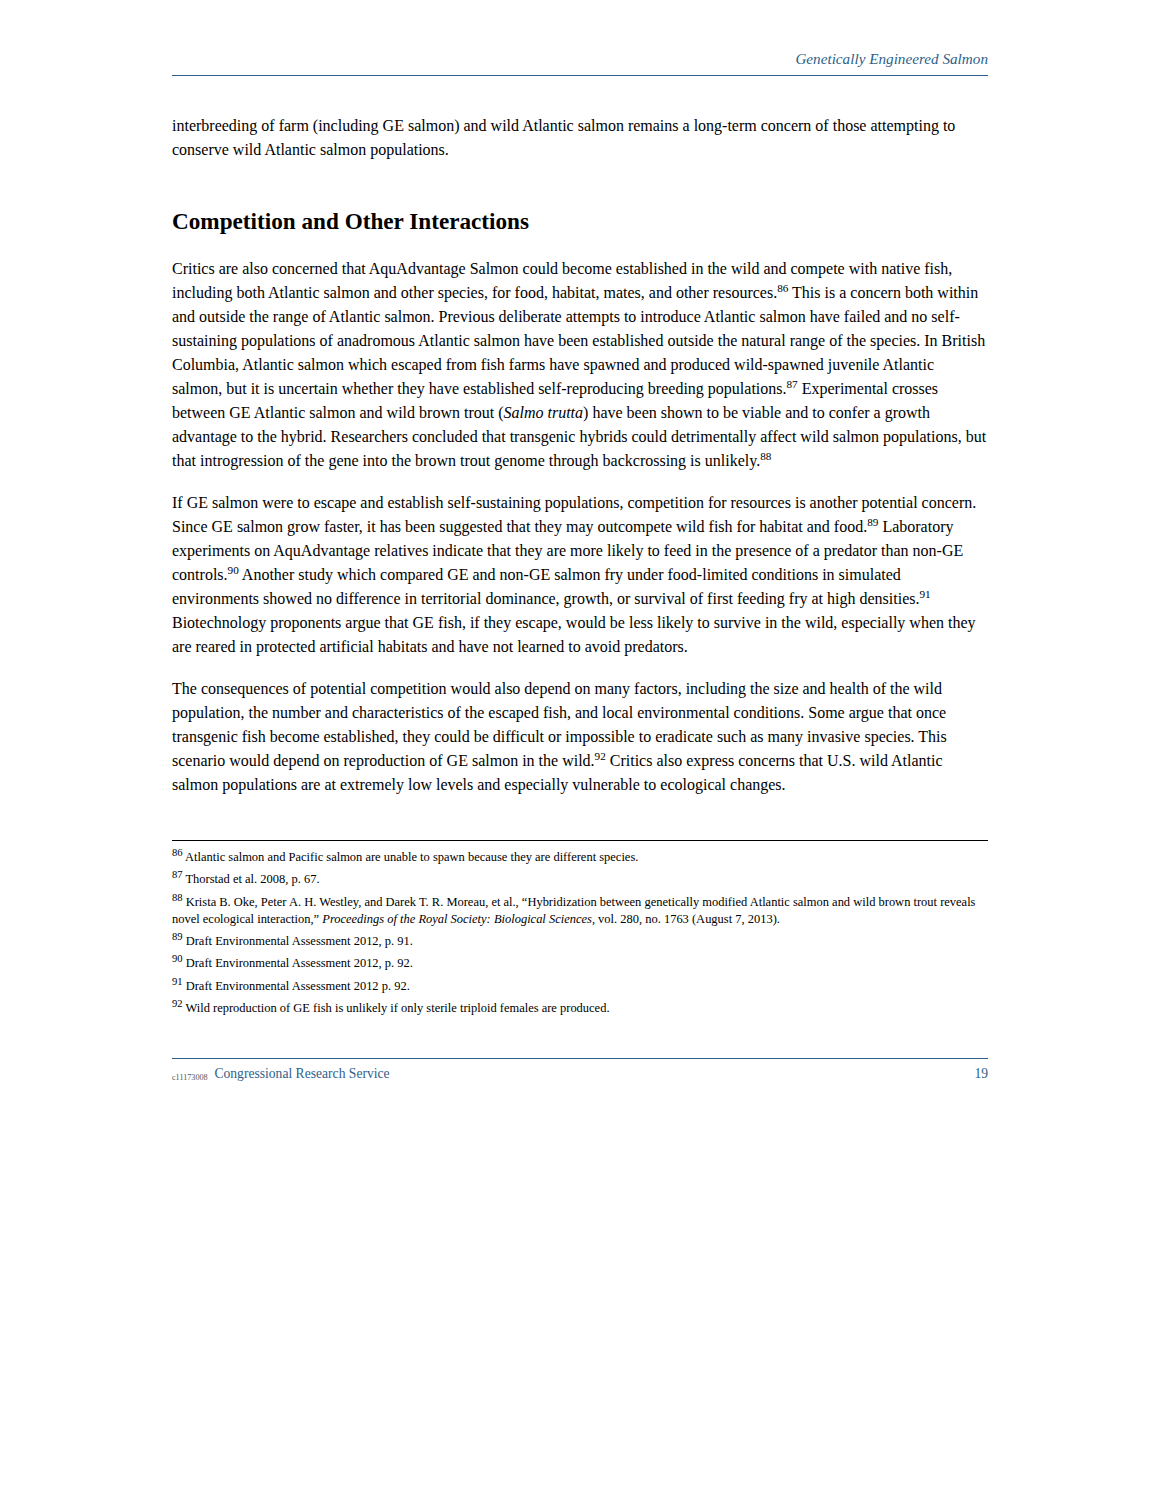Genetically Engineered Salmon
interbreeding of farm (including GE salmon) and wild Atlantic salmon remains a long-term concern of those attempting to conserve wild Atlantic salmon populations.
Competition and Other Interactions
Critics are also concerned that AquAdvantage Salmon could become established in the wild and compete with native fish, including both Atlantic salmon and other species, for food, habitat, mates, and other resources.86 This is a concern both within and outside the range of Atlantic salmon. Previous deliberate attempts to introduce Atlantic salmon have failed and no self-sustaining populations of anadromous Atlantic salmon have been established outside the natural range of the species. In British Columbia, Atlantic salmon which escaped from fish farms have spawned and produced wild-spawned juvenile Atlantic salmon, but it is uncertain whether they have established self-reproducing breeding populations.87 Experimental crosses between GE Atlantic salmon and wild brown trout (Salmo trutta) have been shown to be viable and to confer a growth advantage to the hybrid. Researchers concluded that transgenic hybrids could detrimentally affect wild salmon populations, but that introgression of the gene into the brown trout genome through backcrossing is unlikely.88
If GE salmon were to escape and establish self-sustaining populations, competition for resources is another potential concern. Since GE salmon grow faster, it has been suggested that they may outcompete wild fish for habitat and food.89 Laboratory experiments on AquAdvantage relatives indicate that they are more likely to feed in the presence of a predator than non-GE controls.90 Another study which compared GE and non-GE salmon fry under food-limited conditions in simulated environments showed no difference in territorial dominance, growth, or survival of first feeding fry at high densities.91 Biotechnology proponents argue that GE fish, if they escape, would be less likely to survive in the wild, especially when they are reared in protected artificial habitats and have not learned to avoid predators.
The consequences of potential competition would also depend on many factors, including the size and health of the wild population, the number and characteristics of the escaped fish, and local environmental conditions. Some argue that once transgenic fish become established, they could be difficult or impossible to eradicate such as many invasive species. This scenario would depend on reproduction of GE salmon in the wild.92 Critics also express concerns that U.S. wild Atlantic salmon populations are at extremely low levels and especially vulnerable to ecological changes.
86 Atlantic salmon and Pacific salmon are unable to spawn because they are different species.
87 Thorstad et al. 2008, p. 67.
88 Krista B. Oke, Peter A. H. Westley, and Darek T. R. Moreau, et al., “Hybridization between genetically modified Atlantic salmon and wild brown trout reveals novel ecological interaction,” Proceedings of the Royal Society: Biological Sciences, vol. 280, no. 1763 (August 7, 2013).
89 Draft Environmental Assessment 2012, p. 91.
90 Draft Environmental Assessment 2012, p. 92.
91 Draft Environmental Assessment 2012 p. 92.
92 Wild reproduction of GE fish is unlikely if only sterile triploid females are produced.
c11173008 Congressional Research Service 19